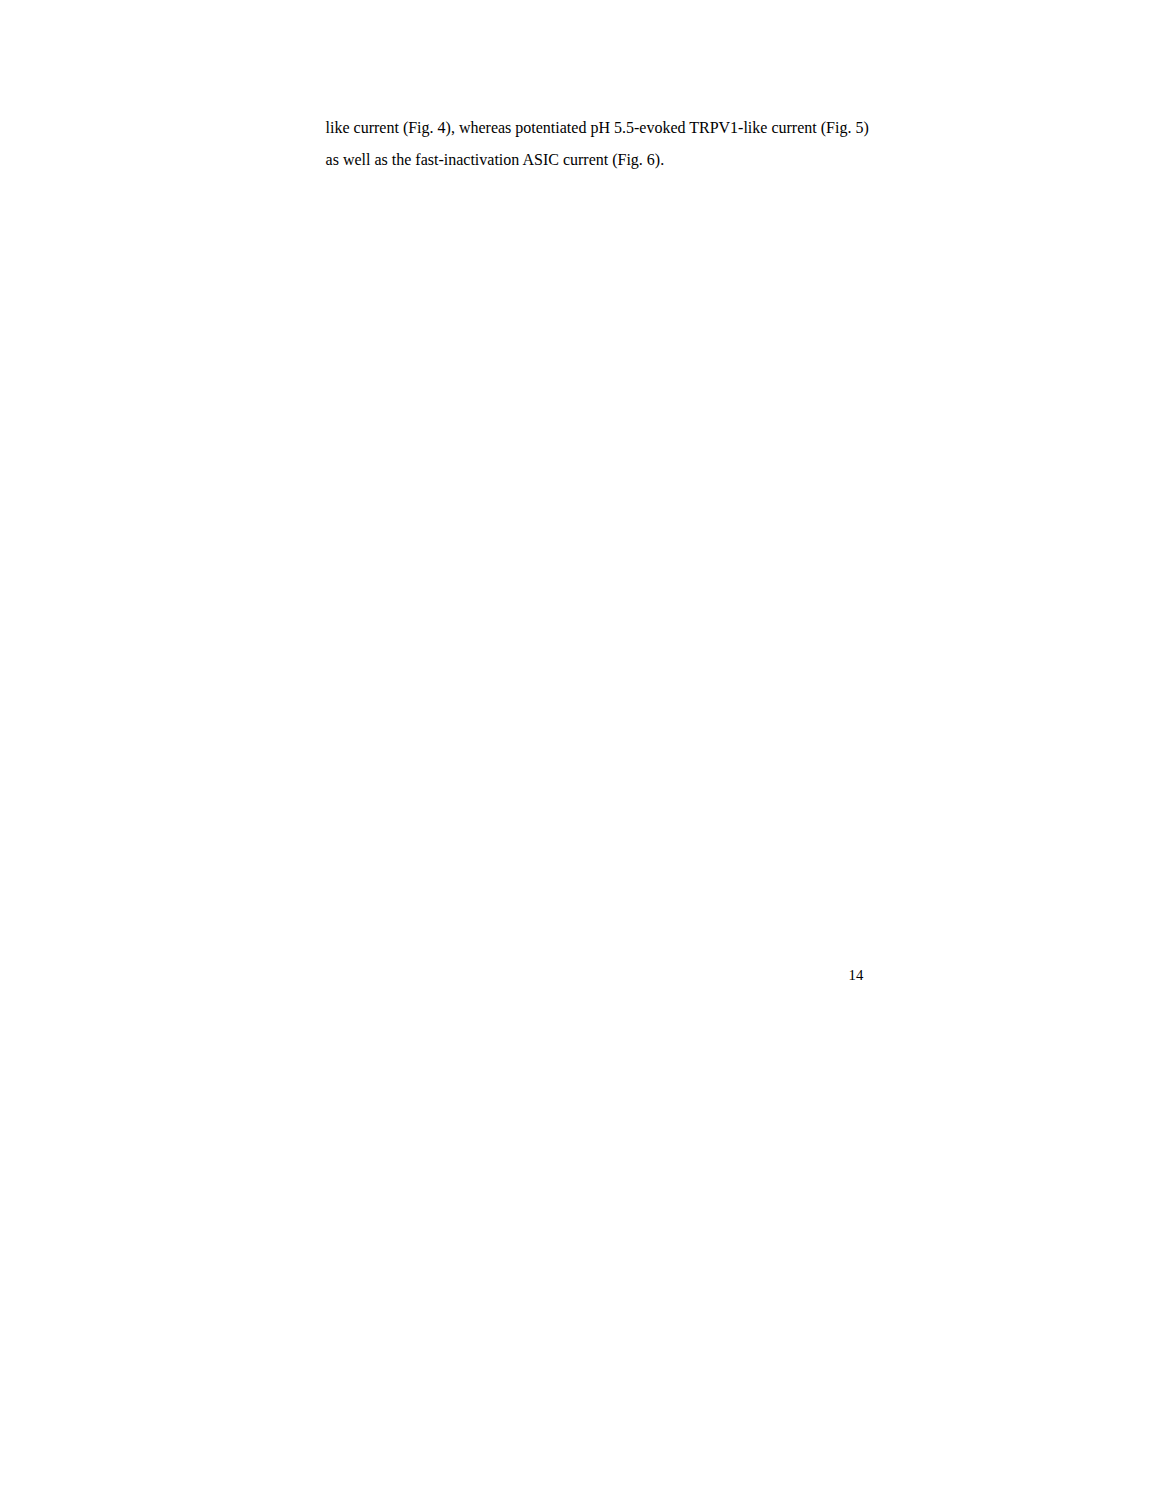like current (Fig. 4), whereas potentiated pH 5.5-evoked TRPV1-like current (Fig. 5) as well as the fast-inactivation ASIC current (Fig. 6).
14